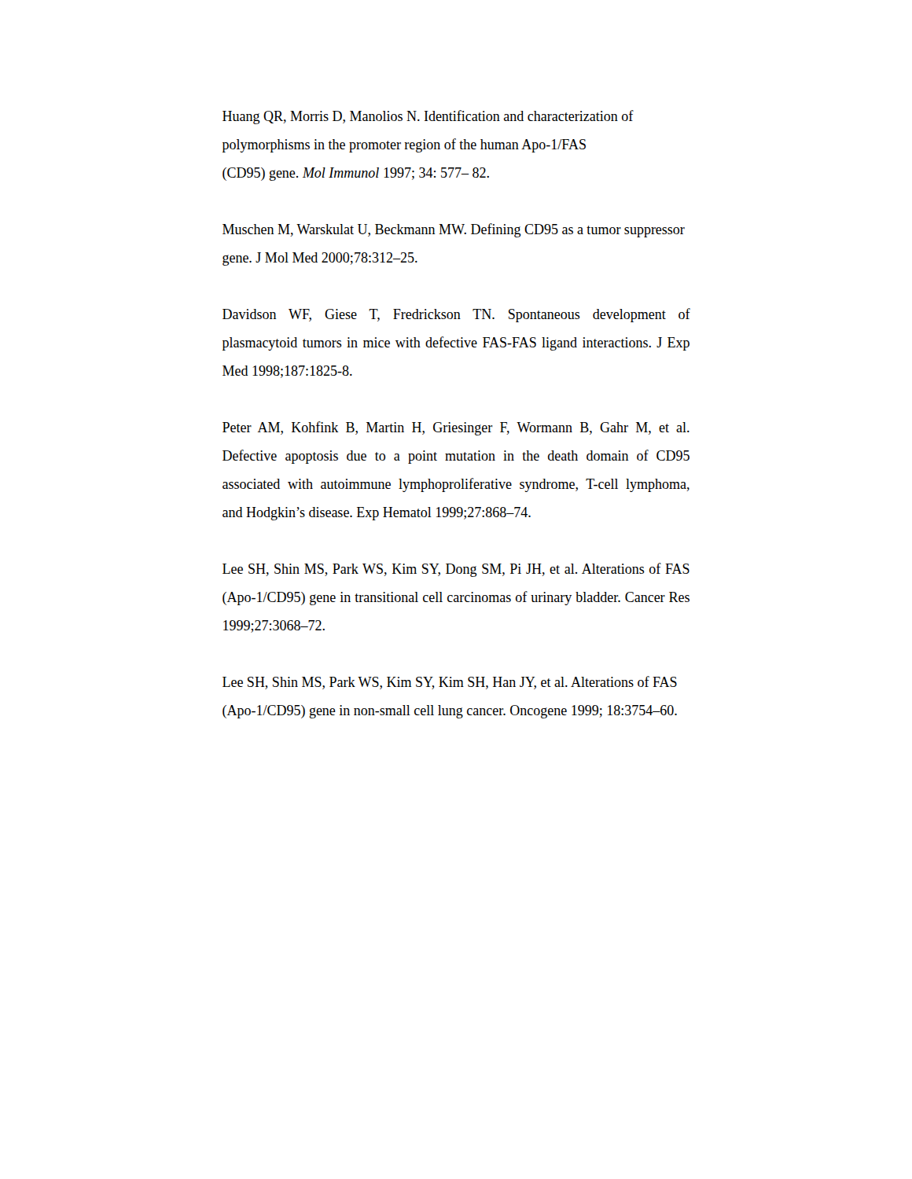Huang QR, Morris D, Manolios N. Identification and characterization of polymorphisms in the promoter region of the human Apo-1/FAS
(CD95) gene. Mol Immunol 1997; 34: 577– 82.
Muschen M, Warskulat U, Beckmann MW. Defining CD95 as a tumor suppressor gene. J Mol Med 2000;78:312–25.
Davidson WF, Giese T, Fredrickson TN. Spontaneous development of plasmacytoid tumors in mice with defective FAS-FAS ligand interactions. J Exp Med 1998;187:1825-8.
Peter AM, Kohfink B, Martin H, Griesinger F, Wormann B, Gahr M, et al. Defective apoptosis due to a point mutation in the death domain of CD95 associated with autoimmune lymphoproliferative syndrome, T-cell lymphoma, and Hodgkin’s disease. Exp Hematol 1999;27:868–74.
Lee SH, Shin MS, Park WS, Kim SY, Dong SM, Pi JH, et al. Alterations of FAS (Apo-1/CD95) gene in transitional cell carcinomas of urinary bladder. Cancer Res 1999;27:3068–72.
Lee SH, Shin MS, Park WS, Kim SY, Kim SH, Han JY, et al. Alterations of FAS (Apo-1/CD95) gene in non-small cell lung cancer. Oncogene 1999; 18:3754–60.